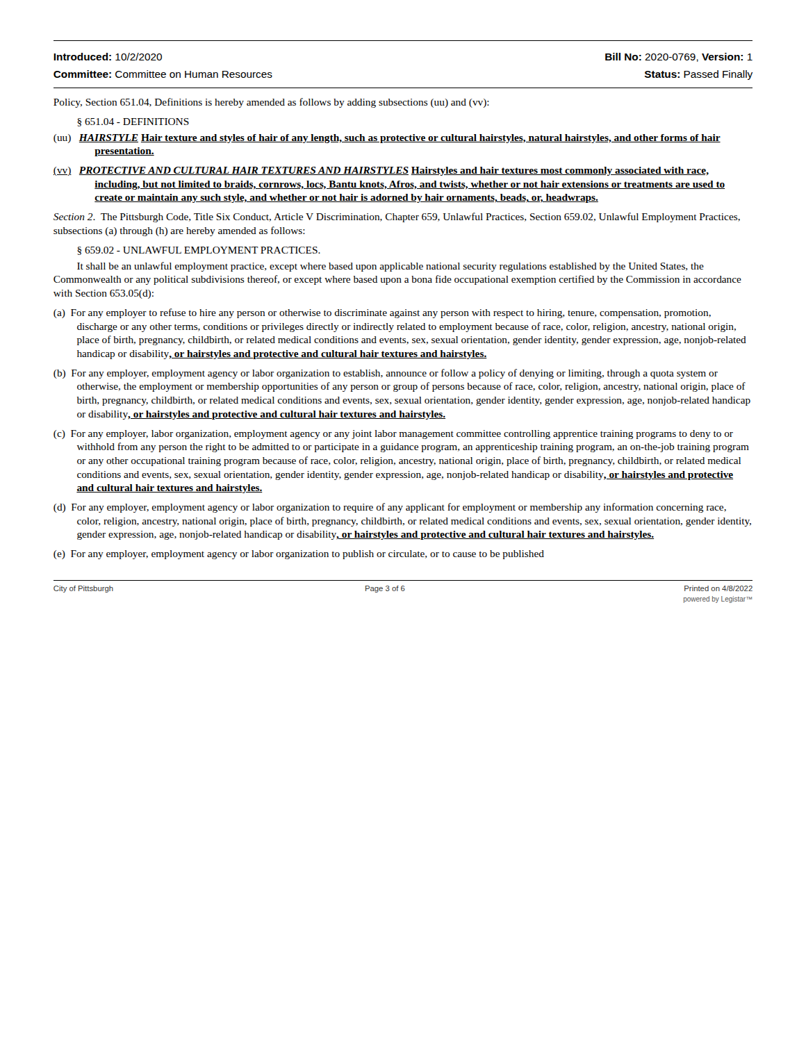| Introduced: 10/2/2020 | Bill No: 2020-0769, Version: 1 |
| Committee: Committee on Human Resources | Status: Passed Finally |
Policy, Section 651.04, Definitions is hereby amended as follows by adding subsections (uu) and (vv):
§ 651.04 - DEFINITIONS
(uu) HAIRSTYLE Hair texture and styles of hair of any length, such as protective or cultural hairstyles, natural hairstyles, and other forms of hair presentation.
(vv) PROTECTIVE AND CULTURAL HAIR TEXTURES AND HAIRSTYLES Hairstyles and hair textures most commonly associated with race, including, but not limited to braids, cornrows, locs, Bantu knots, Afros, and twists, whether or not hair extensions or treatments are used to create or maintain any such style, and whether or not hair is adorned by hair ornaments, beads, or, headwraps.
Section 2. The Pittsburgh Code, Title Six Conduct, Article V Discrimination, Chapter 659, Unlawful Practices, Section 659.02, Unlawful Employment Practices, subsections (a) through (h) are hereby amended as follows:
§ 659.02 - UNLAWFUL EMPLOYMENT PRACTICES.
It shall be an unlawful employment practice, except where based upon applicable national security regulations established by the United States, the Commonwealth or any political subdivisions thereof, or except where based upon a bona fide occupational exemption certified by the Commission in accordance with Section 653.05(d):
(a) For any employer to refuse to hire any person or otherwise to discriminate against any person with respect to hiring, tenure, compensation, promotion, discharge or any other terms, conditions or privileges directly or indirectly related to employment because of race, color, religion, ancestry, national origin, place of birth, pregnancy, childbirth, or related medical conditions and events, sex, sexual orientation, gender identity, gender expression, age, nonjob-related handicap or disability, or hairstyles and protective and cultural hair textures and hairstyles.
(b) For any employer, employment agency or labor organization to establish, announce or follow a policy of denying or limiting, through a quota system or otherwise, the employment or membership opportunities of any person or group of persons because of race, color, religion, ancestry, national origin, place of birth, pregnancy, childbirth, or related medical conditions and events, sex, sexual orientation, gender identity, gender expression, age, nonjob-related handicap or disability, or hairstyles and protective and cultural hair textures and hairstyles.
(c) For any employer, labor organization, employment agency or any joint labor management committee controlling apprentice training programs to deny to or withhold from any person the right to be admitted to or participate in a guidance program, an apprenticeship training program, an on-the-job training program or any other occupational training program because of race, color, religion, ancestry, national origin, place of birth, pregnancy, childbirth, or related medical conditions and events, sex, sexual orientation, gender identity, gender expression, age, nonjob-related handicap or disability, or hairstyles and protective and cultural hair textures and hairstyles.
(d) For any employer, employment agency or labor organization to require of any applicant for employment or membership any information concerning race, color, religion, ancestry, national origin, place of birth, pregnancy, childbirth, or related medical conditions and events, sex, sexual orientation, gender identity, gender expression, age, nonjob-related handicap or disability, or hairstyles and protective and cultural hair textures and hairstyles.
(e) For any employer, employment agency or labor organization to publish or circulate, or to cause to be published
| City of Pittsburgh | Page 3 of 6 | Printed on 4/8/2022 |
powered by Legistar™